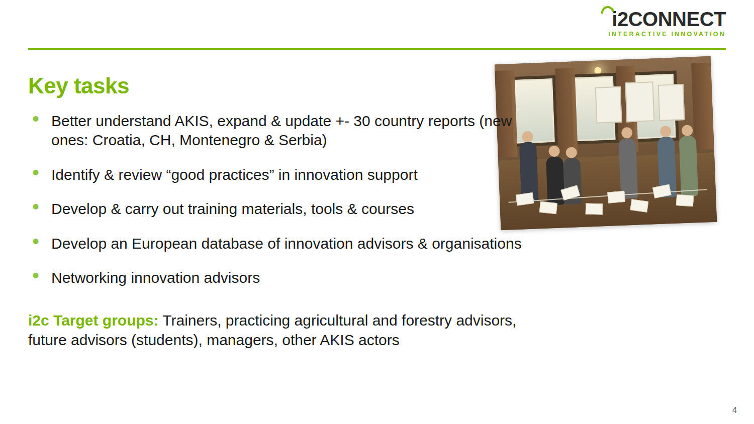i2 CONNECT
INTERACTIVE INNOVATION
Key tasks
Better understand AKIS, expand & update +- 30 country reports (new ones: Croatia, CH, Montenegro & Serbia)
Identify & review “good practices” in innovation support
Develop & carry out training materials, tools & courses
Develop an European database of innovation advisors & organisations
Networking innovation advisors
i2c Target groups: Trainers, practicing agricultural and forestry advisors, future advisors (students), managers, other AKIS actors
4